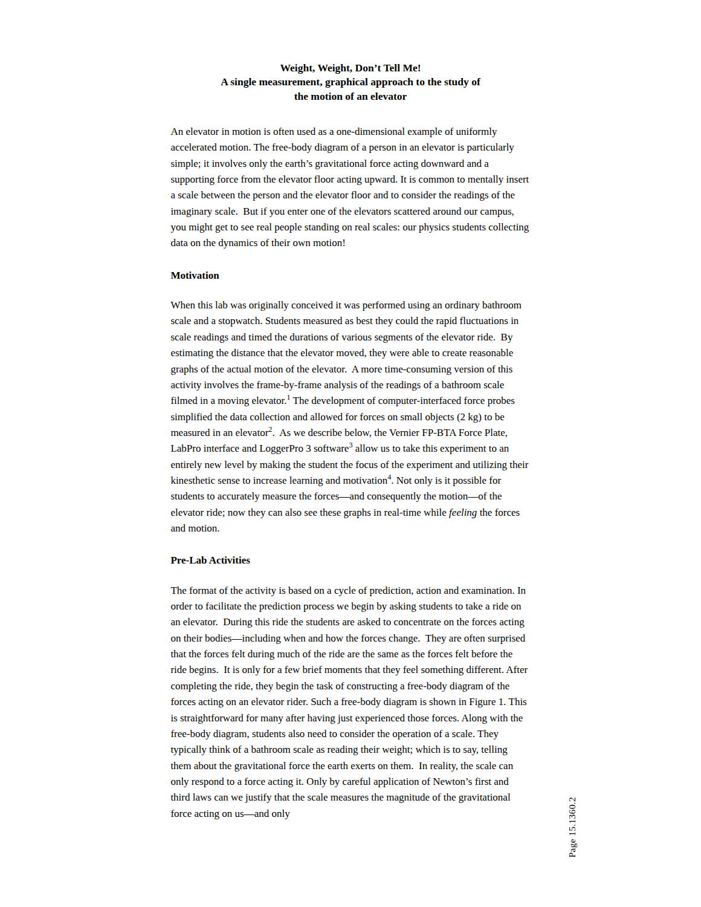Weight, Weight, Don’t Tell Me!
A single measurement, graphical approach to the study of
the motion of an elevator
An elevator in motion is often used as a one-dimensional example of uniformly accelerated motion. The free-body diagram of a person in an elevator is particularly simple; it involves only the earth’s gravitational force acting downward and a supporting force from the elevator floor acting upward. It is common to mentally insert a scale between the person and the elevator floor and to consider the readings of the imaginary scale. But if you enter one of the elevators scattered around our campus, you might get to see real people standing on real scales: our physics students collecting data on the dynamics of their own motion!
Motivation
When this lab was originally conceived it was performed using an ordinary bathroom scale and a stopwatch. Students measured as best they could the rapid fluctuations in scale readings and timed the durations of various segments of the elevator ride. By estimating the distance that the elevator moved, they were able to create reasonable graphs of the actual motion of the elevator. A more time-consuming version of this activity involves the frame-by-frame analysis of the readings of a bathroom scale filmed in a moving elevator.1 The development of computer-interfaced force probes simplified the data collection and allowed for forces on small objects (2 kg) to be measured in an elevator2. As we describe below, the Vernier FP-BTA Force Plate, LabPro interface and LoggerPro 3 software3 allow us to take this experiment to an entirely new level by making the student the focus of the experiment and utilizing their kinesthetic sense to increase learning and motivation4. Not only is it possible for students to accurately measure the forces—and consequently the motion—of the elevator ride; now they can also see these graphs in real-time while feeling the forces and motion.
Pre-Lab Activities
The format of the activity is based on a cycle of prediction, action and examination. In order to facilitate the prediction process we begin by asking students to take a ride on an elevator. During this ride the students are asked to concentrate on the forces acting on their bodies—including when and how the forces change. They are often surprised that the forces felt during much of the ride are the same as the forces felt before the ride begins. It is only for a few brief moments that they feel something different. After completing the ride, they begin the task of constructing a free-body diagram of the forces acting on an elevator rider. Such a free-body diagram is shown in Figure 1. This is straightforward for many after having just experienced those forces. Along with the free-body diagram, students also need to consider the operation of a scale. They typically think of a bathroom scale as reading their weight; which is to say, telling them about the gravitational force the earth exerts on them. In reality, the scale can only respond to a force acting it. Only by careful application of Newton’s first and third laws can we justify that the scale measures the magnitude of the gravitational force acting on us—and only
Page 15.1360.2